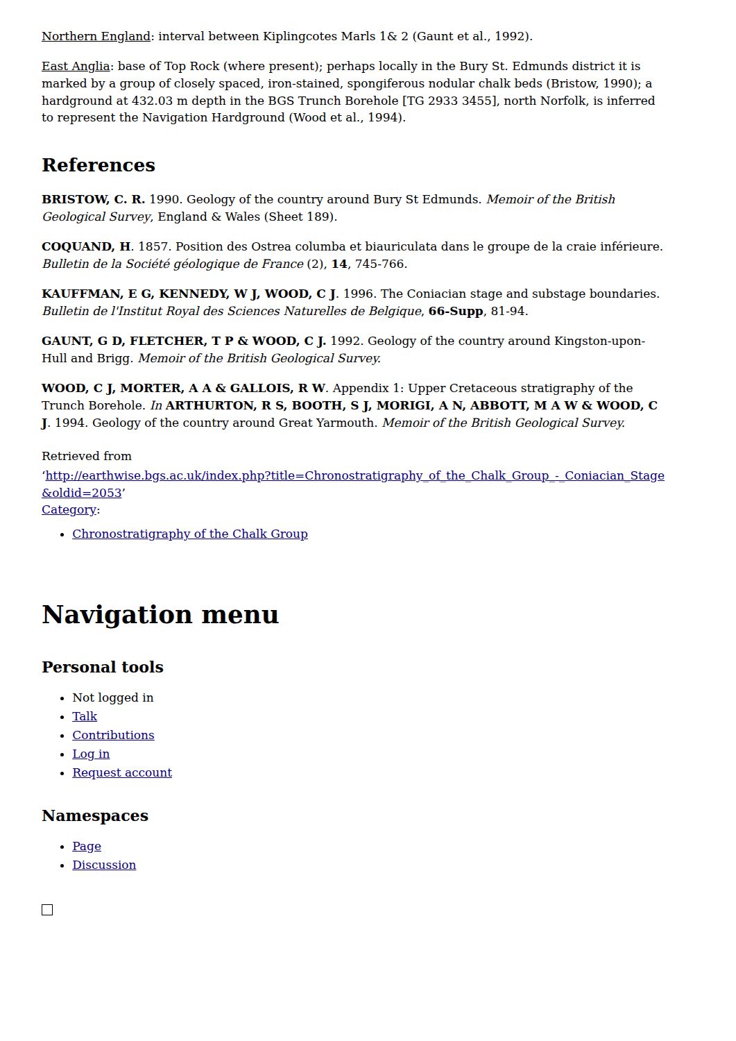Northern England: interval between Kiplingcotes Marls 1& 2 (Gaunt et al., 1992).
East Anglia: base of Top Rock (where present); perhaps locally in the Bury St. Edmunds district it is marked by a group of closely spaced, iron-stained, spongiferous nodular chalk beds (Bristow, 1990); a hardground at 432.03 m depth in the BGS Trunch Borehole [TG 2933 3455], north Norfolk, is inferred to represent the Navigation Hardground (Wood et al., 1994).
References
BRISTOW, C. R. 1990. Geology of the country around Bury St Edmunds. Memoir of the British Geological Survey, England & Wales (Sheet 189).
COQUAND, H. 1857. Position des Ostrea columba et biauriculata dans le groupe de la craie inférieure. Bulletin de la Société géologique de France (2), 14, 745-766.
KAUFFMAN, E G, KENNEDY, W J, WOOD, C J. 1996. The Coniacian stage and substage boundaries. Bulletin de l'Institut Royal des Sciences Naturelles de Belgique, 66-Supp, 81-94.
GAUNT, G D, FLETCHER, T P & WOOD, C J. 1992. Geology of the country around Kingston-upon-Hull and Brigg. Memoir of the British Geological Survey.
WOOD, C J, MORTER, A A & GALLOIS, R W. Appendix 1: Upper Cretaceous stratigraphy of the Trunch Borehole. In ARTHURTON, R S, BOOTH, S J, MORIGI, A N, ABBOTT, M A W & WOOD, C J. 1994. Geology of the country around Great Yarmouth. Memoir of the British Geological Survey.
Retrieved from
‘http://earthwise.bgs.ac.uk/index.php?title=Chronostratigraphy_of_the_Chalk_Group_-_Coniacian_Stage&oldid=2053’
Category:
Chronostratigraphy of the Chalk Group
Navigation menu
Personal tools
Not logged in
Talk
Contributions
Log in
Request account
Namespaces
Page
Discussion